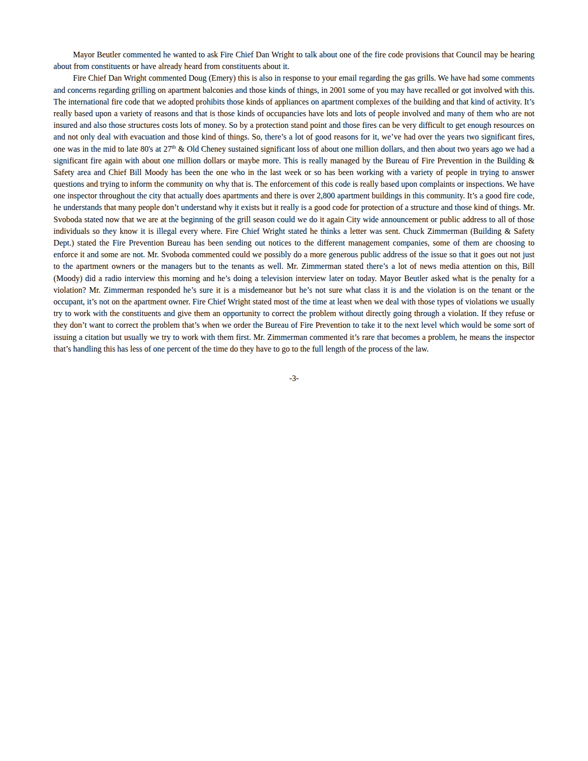Mayor Beutler commented he wanted to ask Fire Chief Dan Wright to talk about one of the fire code provisions that Council may be hearing about from constituents or have already heard from constituents about it.
Fire Chief Dan Wright commented Doug (Emery) this is also in response to your email regarding the gas grills. We have had some comments and concerns regarding grilling on apartment balconies and those kinds of things, in 2001 some of you may have recalled or got involved with this. The international fire code that we adopted prohibits those kinds of appliances on apartment complexes of the building and that kind of activity. It’s really based upon a variety of reasons and that is those kinds of occupancies have lots and lots of people involved and many of them who are not insured and also those structures costs lots of money. So by a protection stand point and those fires can be very difficult to get enough resources on and not only deal with evacuation and those kind of things. So, there’s a lot of good reasons for it, we’ve had over the years two significant fires, one was in the mid to late 80's at 27th & Old Cheney sustained significant loss of about one million dollars, and then about two years ago we had a significant fire again with about one million dollars or maybe more. This is really managed by the Bureau of Fire Prevention in the Building & Safety area and Chief Bill Moody has been the one who in the last week or so has been working with a variety of people in trying to answer questions and trying to inform the community on why that is. The enforcement of this code is really based upon complaints or inspections. We have one inspector throughout the city that actually does apartments and there is over 2,800 apartment buildings in this community. It’s a good fire code, he understands that many people don’t understand why it exists but it really is a good code for protection of a structure and those kind of things. Mr. Svoboda stated now that we are at the beginning of the grill season could we do it again City wide announcement or public address to all of those individuals so they know it is illegal every where. Fire Chief Wright stated he thinks a letter was sent. Chuck Zimmerman (Building & Safety Dept.) stated the Fire Prevention Bureau has been sending out notices to the different management companies, some of them are choosing to enforce it and some are not. Mr. Svoboda commented could we possibly do a more generous public address of the issue so that it goes out not just to the apartment owners or the managers but to the tenants as well. Mr. Zimmerman stated there’s a lot of news media attention on this, Bill (Moody) did a radio interview this morning and he’s doing a television interview later on today. Mayor Beutler asked what is the penalty for a violation? Mr. Zimmerman responded he’s sure it is a misdemeanor but he’s not sure what class it is and the violation is on the tenant or the occupant, it’s not on the apartment owner. Fire Chief Wright stated most of the time at least when we deal with those types of violations we usually try to work with the constituents and give them an opportunity to correct the problem without directly going through a violation. If they refuse or they don’t want to correct the problem that’s when we order the Bureau of Fire Prevention to take it to the next level which would be some sort of issuing a citation but usually we try to work with them first. Mr. Zimmerman commented it’s rare that becomes a problem, he means the inspector that’s handling this has less of one percent of the time do they have to go to the full length of the process of the law.
-3-